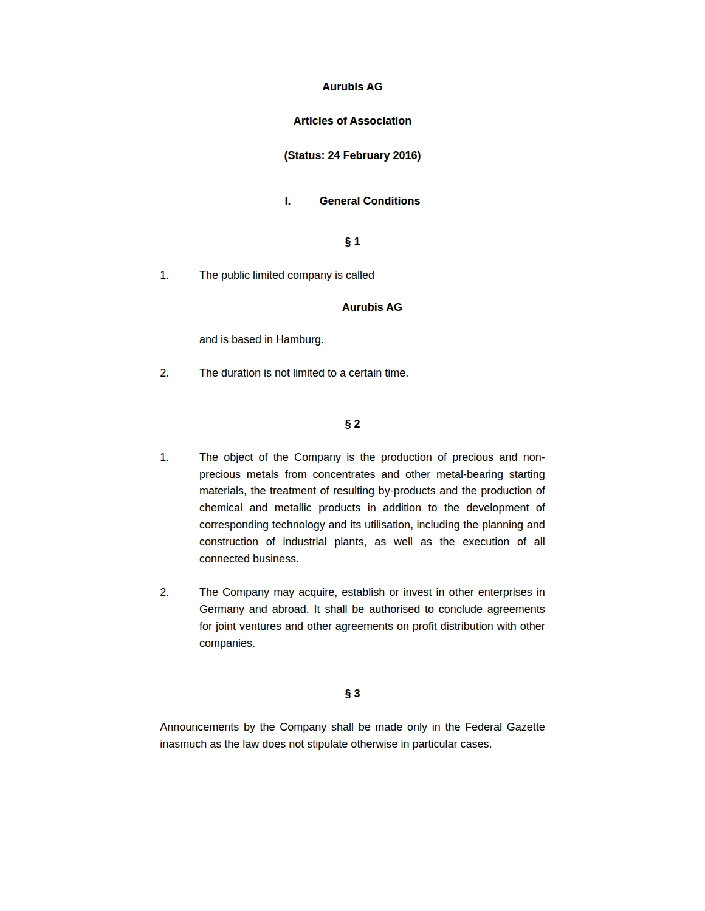Aurubis AG
Articles of Association
(Status: 24 February 2016)
I. General Conditions
§ 1
The public limited company is called
Aurubis AG
and is based in Hamburg.
The duration is not limited to a certain time.
§ 2
The object of the Company is the production of precious and non-precious metals from concentrates and other metal-bearing starting materials, the treatment of resulting by-products and the production of chemical and metallic products in addition to the development of corresponding technology and its utilisation, including the planning and construction of industrial plants, as well as the execution of all connected business.
The Company may acquire, establish or invest in other enterprises in Germany and abroad. It shall be authorised to conclude agreements for joint ventures and other agreements on profit distribution with other companies.
§ 3
Announcements by the Company shall be made only in the Federal Gazette inasmuch as the law does not stipulate otherwise in particular cases.